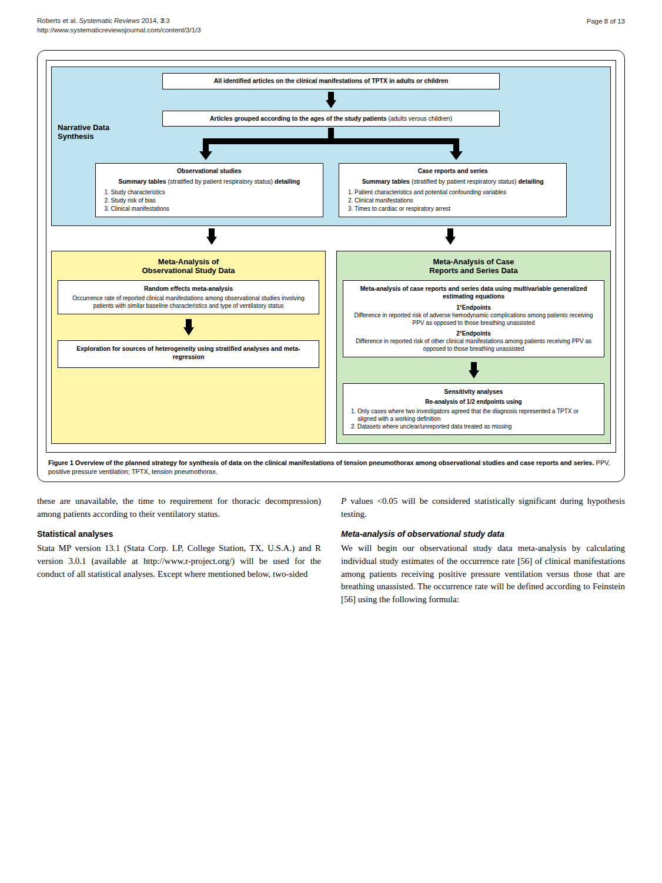Roberts et al. Systematic Reviews 2014, 3:3
http://www.systematicreviewsjournal.com/content/3/1/3
Page 8 of 13
Narrative Data
Synthesis
All identified articles on the clinical manifestations of TPTX in adults or children
Articles grouped according to the ages of the study patients (adults versus children)
Observational studies
Summary tables (stratified by patient respiratory status) detailing
Study characteristics
Study risk of bias
Clinical manifestations
Case reports and series
Summary tables (stratified by patient respiratory status) detailing
Patient characteristics and potential confounding variables
Clinical manifestations
Times to cardiac or respiratory arrest
Meta-Analysis of
Observational Study Data
Random effects meta-analysis Occurrence rate of reported clinical manifestations among observational studies involving patients with similar baseline characteristics and type of ventilatory status
Exploration for sources of heterogeneity using stratified analyses and meta-regression
Meta-Analysis of Case
Reports and Series Data
Meta-analysis of case reports and series data using multivariable generalized estimating equations
1°Endpoints
Difference in reported risk of adverse hemodynamic complications among patients receiving PPV as opposed to those breathing unassisted
2°Endpoints
Difference in reported risk of other clinical manifestations among patients receiving PPV as opposed to those breathing unassisted
Sensitivity analyses
Re-analysis of 1/2 endpoints using
Only cases where two investigators agreed that the diagnosis represented a TPTX or aligned with a working definition
Datasets where unclear/unreported data treated as missing
Figure 1 Overview of the planned strategy for synthesis of data on the clinical manifestations of tension pneumothorax among observational studies and case reports and series. PPV, positive pressure ventilation; TPTX, tension pneumothorax.
these are unavailable, the time to requirement for thoracic decompression) among patients according to their ventilatory status.
Statistical analyses
Stata MP version 13.1 (Stata Corp. LP, College Station, TX, U.S.A.) and R version 3.0.1 (available at http://www.r-project.org/) will be used for the conduct of all statistical analyses. Except where mentioned below, two-sided
P values <0.05 will be considered statistically significant during hypothesis testing.
Meta-analysis of observational study data
We will begin our observational study data meta-analysis by calculating individual study estimates of the occurrence rate [56] of clinical manifestations among patients receiving positive pressure ventilation versus those that are breathing unassisted. The occurrence rate will be defined according to Feinstein [56] using the following formula: